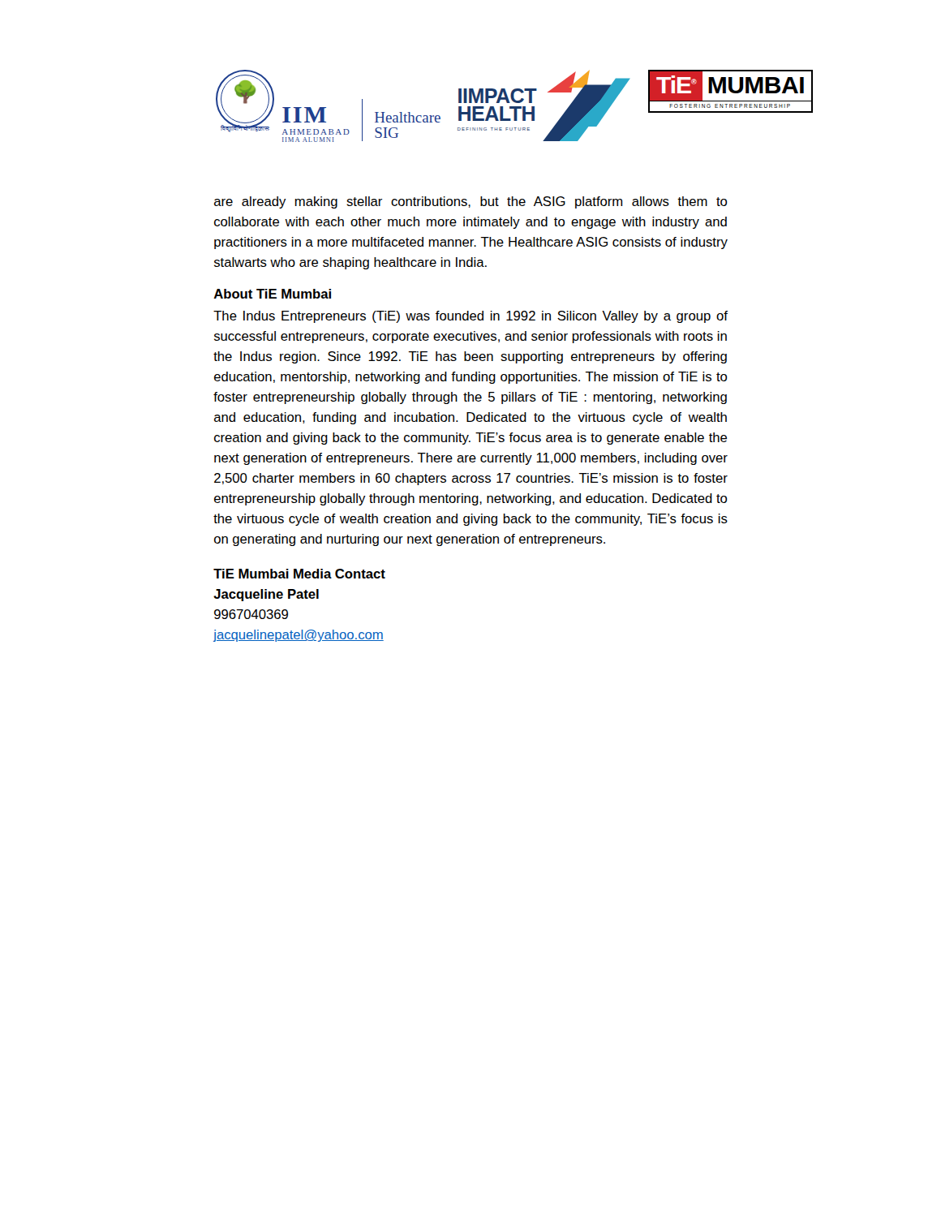🌳
विद्याविनियोगाद्विकासः
IIM AHMEDABAD IIMA ALUMNI
Healthcare SIG
IIMPACT HEALTH DEFINING THE FUTURE
TiE®
MUMBAI
FOSTERING ENTREPRENEURSHIP
are already making stellar contributions, but the ASIG platform allows them to collaborate with each other much more intimately and to engage with industry and practitioners in a more multifaceted manner. The Healthcare ASIG consists of industry stalwarts who are shaping healthcare in India.
About TiE Mumbai
The Indus Entrepreneurs (TiE) was founded in 1992 in Silicon Valley by a group of successful entrepreneurs, corporate executives, and senior professionals with roots in the Indus region. Since 1992. TiE has been supporting entrepreneurs by offering education, mentorship, networking and funding opportunities. The mission of TiE is to foster entrepreneurship globally through the 5 pillars of TiE : mentoring, networking and education, funding and incubation. Dedicated to the virtuous cycle of wealth creation and giving back to the community. TiE’s focus area is to generate enable the next generation of entrepreneurs. There are currently 11,000 members, including over 2,500 charter members in 60 chapters across 17 countries. TiE’s mission is to foster entrepreneurship globally through mentoring, networking, and education. Dedicated to the virtuous cycle of wealth creation and giving back to the community, TiE’s focus is on generating and nurturing our next generation of entrepreneurs.
TiE Mumbai Media Contact
Jacqueline Patel
9967040369
jacquelinepatel@yahoo.com